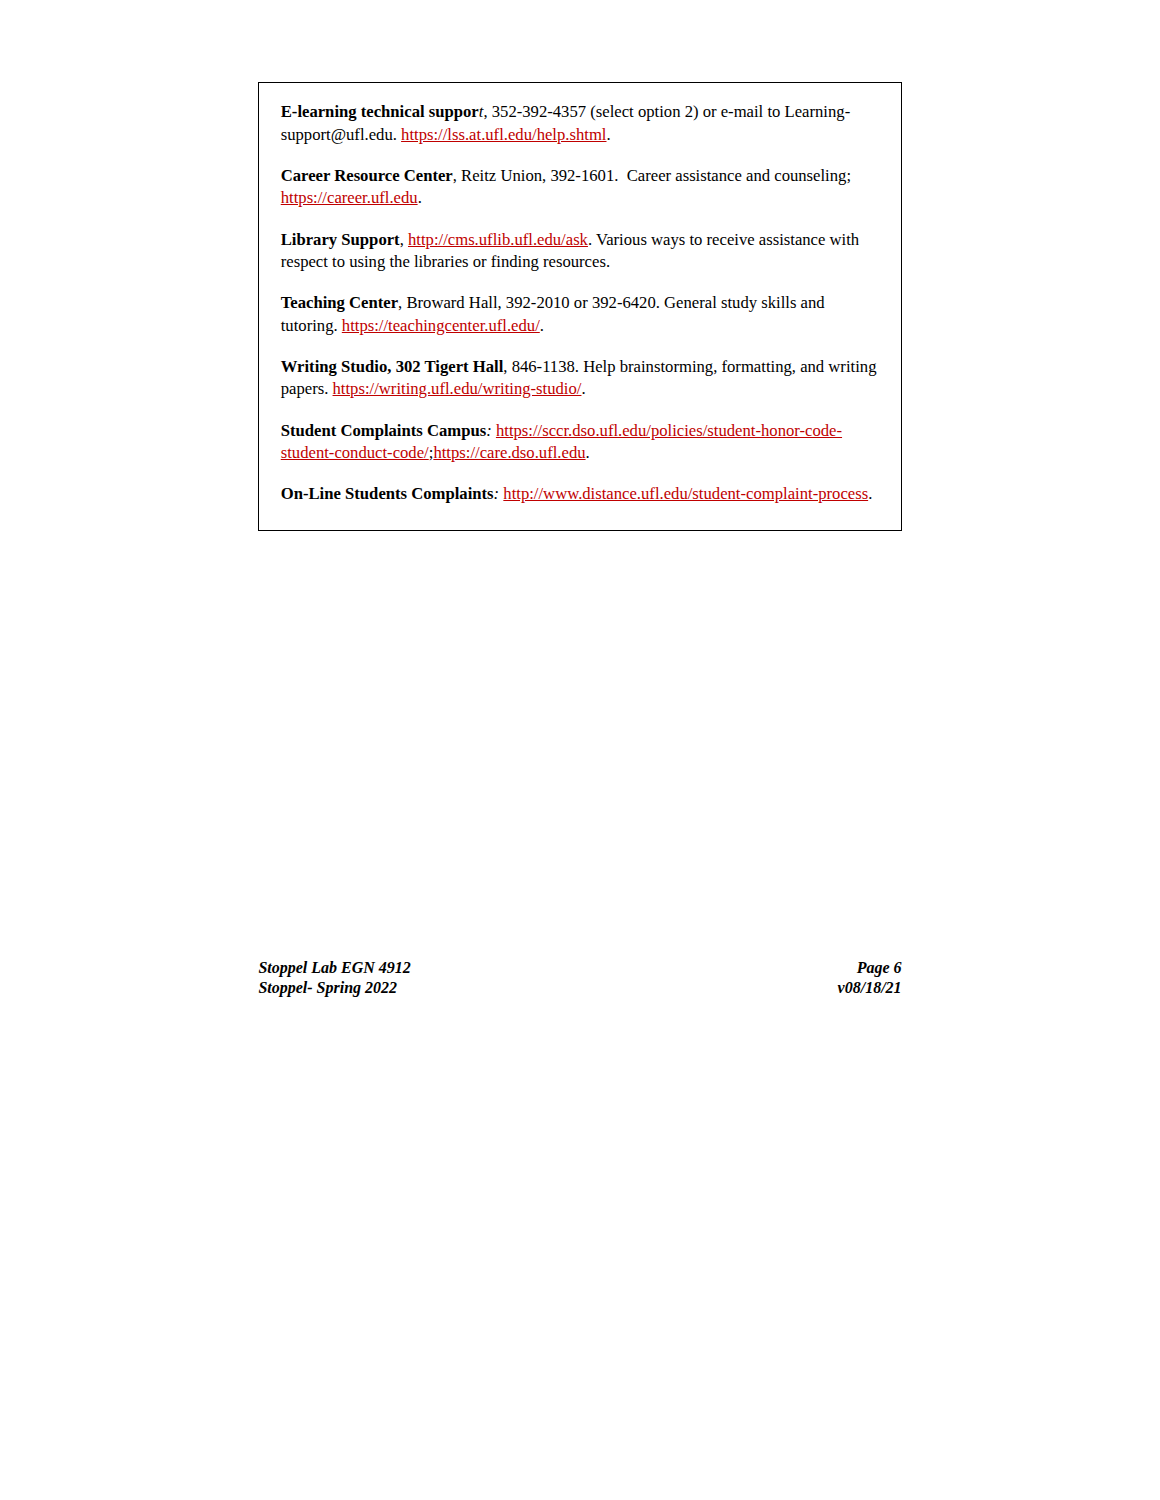E-learning technical suppor t, 352-392-4357 (select option 2) or e-mail to Learning-support@ufl.edu. https://lss.at.ufl.edu/help.shtml.
Career Resource Center, Reitz Union, 392-1601. Career assistance and counseling; https://career.ufl.edu.
Library Support, http://cms.uflib.ufl.edu/ask. Various ways to receive assistance with respect to using the libraries or finding resources.
Teaching Center, Broward Hall, 392-2010 or 392-6420. General study skills and tutoring. https://teachingcenter.ufl.edu/.
Writing Studio, 302 Tigert Hall, 846-1138. Help brainstorming, formatting, and writing papers. https://writing.ufl.edu/writing-studio/.
Student Complaints Campus: https://sccr.dso.ufl.edu/policies/student-honor-code-student-conduct-code/;https://care.dso.ufl.edu.
On-Line Students Complaints: http://www.distance.ufl.edu/student-complaint-process.
Stoppel Lab EGN 4912
Stoppel- Spring 2022
Page 6
v08/18/21